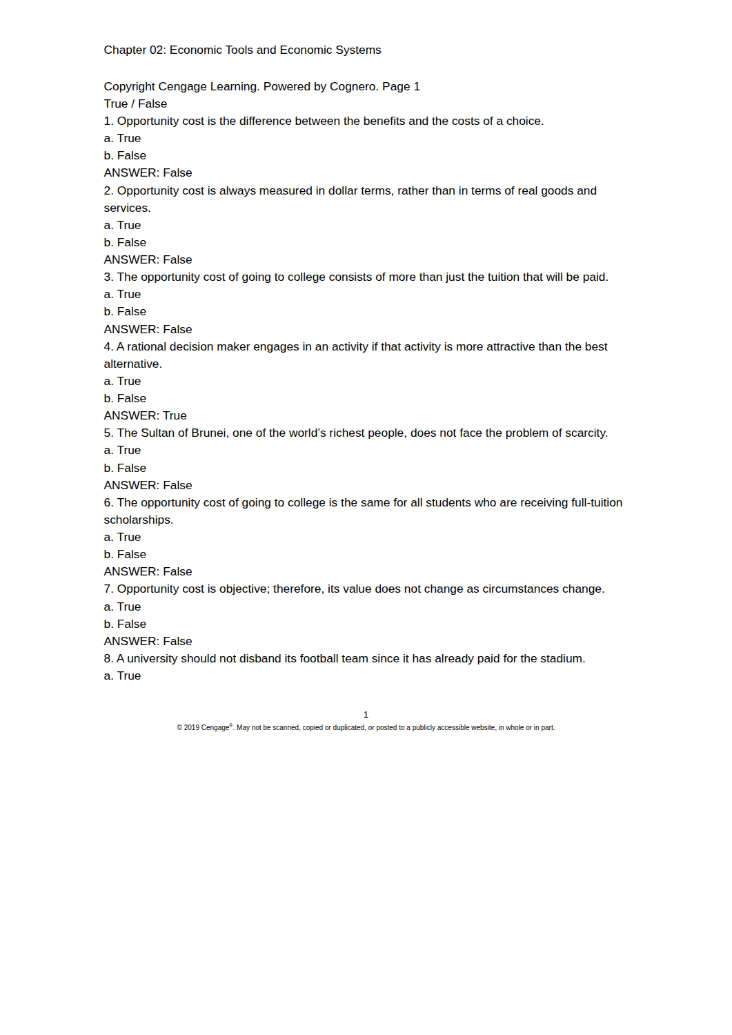Chapter 02: Economic Tools and Economic Systems
Copyright Cengage Learning. Powered by Cognero. Page 1
True / False
1. Opportunity cost is the difference between the benefits and the costs of a choice.
a. True
b. False
ANSWER: False
2. Opportunity cost is always measured in dollar terms, rather than in terms of real goods and services.
a. True
b. False
ANSWER: False
3. The opportunity cost of going to college consists of more than just the tuition that will be paid.
a. True
b. False
ANSWER: False
4. A rational decision maker engages in an activity if that activity is more attractive than the best alternative.
a. True
b. False
ANSWER: True
5. The Sultan of Brunei, one of the world’s richest people, does not face the problem of scarcity.
a. True
b. False
ANSWER: False
6. The opportunity cost of going to college is the same for all students who are receiving full-tuition scholarships.
a. True
b. False
ANSWER: False
7. Opportunity cost is objective; therefore, its value does not change as circumstances change.
a. True
b. False
ANSWER: False
8. A university should not disband its football team since it has already paid for the stadium.
a. True
1
© 2019 Cengage®. May not be scanned, copied or duplicated, or posted to a publicly accessible website, in whole or in part.